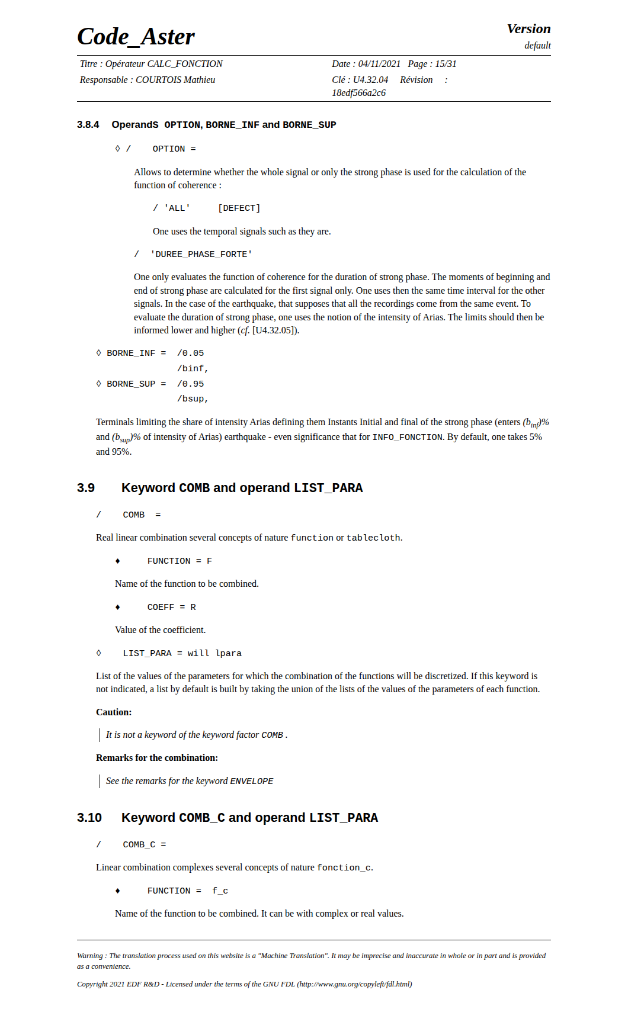Code_Aster
Version default
| Titre : Opérateur CALC_FONCTION | Date : 04/11/2021 Page : 15/31 |
| Responsable : COURTOIS Mathieu | Clé : U4.32.04 Révision : 18edf566a2c6 |
3.8.4 OperandS OPTION, BORNE_INF and BORNE_SUP
◊ / OPTION =
Allows to determine whether the whole signal or only the strong phase is used for the calculation of the function of coherence :
/ 'ALL' [DEFECT]
One uses the temporal signals such as they are.
/ 'DUREE_PHASE_FORTE'
One only evaluates the function of coherence for the duration of strong phase. The moments of beginning and end of strong phase are calculated for the first signal only. One uses then the same time interval for the other signals. In the case of the earthquake, that supposes that all the recordings come from the same event. To evaluate the duration of strong phase, one uses the notion of the intensity of Arias. The limits should then be informed lower and higher (cf. [U4.32.05]).
◊ BORNE_INF = /0.05
/binf,
◊ BORNE_SUP = /0.95
/bsup,
Terminals limiting the share of intensity Arias defining them Instants Initial and final of the strong phase (enters (binf)% and (bsup)% of intensity of Arias) earthquake - even significance that for INFO_FONCTION. By default, one takes 5% and 95%.
3.9 Keyword COMB and operand LIST_PARA
/ COMB =
Real linear combination several concepts of nature function or tablecloth.
♦ FUNCTION = F
Name of the function to be combined.
♦ COEFF = R
Value of the coefficient.
◊ LIST_PARA = will lpara
List of the values of the parameters for which the combination of the functions will be discretized. If this keyword is not indicated, a list by default is built by taking the union of the lists of the values of the parameters of each function.
Caution:
It is not a keyword of the keyword factor COMB .
Remarks for the combination:
See the remarks for the keyword ENVELOPE
3.10 Keyword COMB_C and operand LIST_PARA
/ COMB_C =
Linear combination complexes several concepts of nature fonction_c.
♦ FUNCTION = f_c
Name of the function to be combined. It can be with complex or real values.
Warning : The translation process used on this website is a "Machine Translation". It may be imprecise and inaccurate in whole or in part and is provided as a convenience.
Copyright 2021 EDF R&D - Licensed under the terms of the GNU FDL (http://www.gnu.org/copyleft/fdl.html)